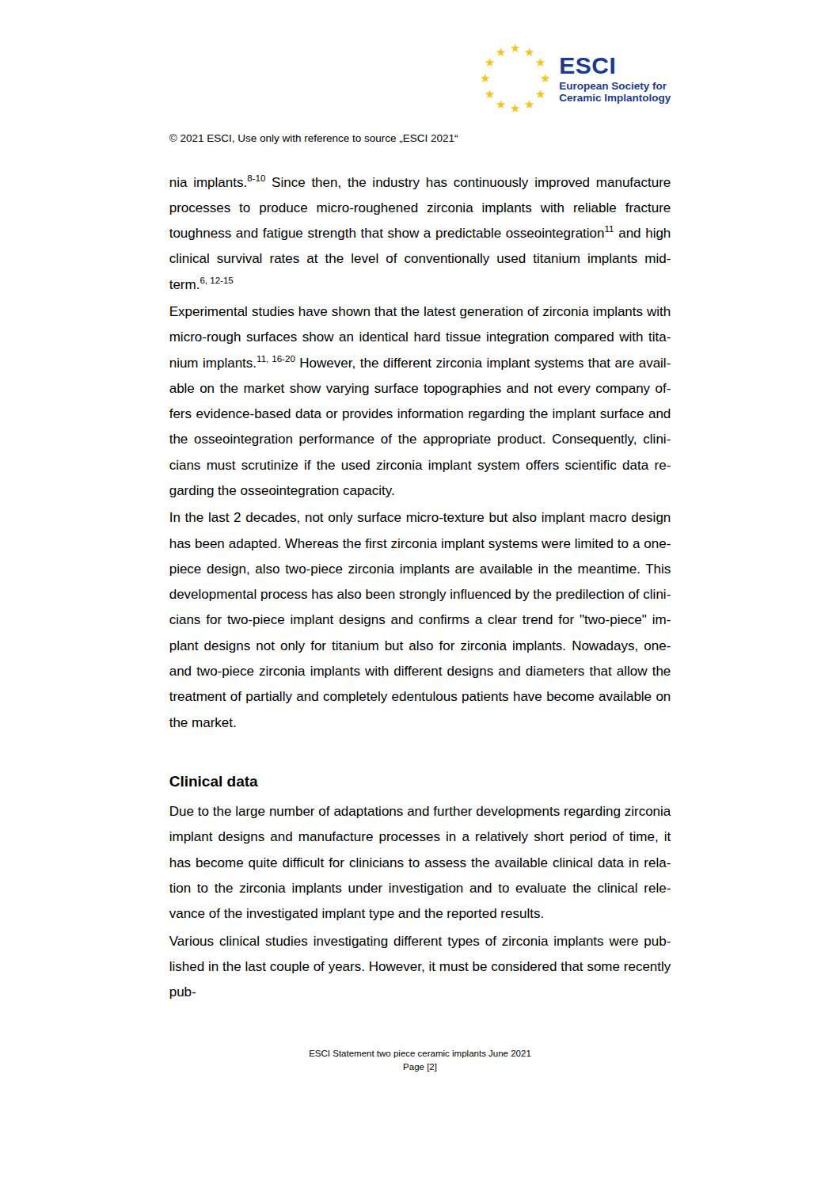★ ★ ★ ★ ★ ★ ★ ★ ★ ★ ★ ★
ESCI
European Society for
Ceramic Implantology
© 2021 ESCI, Use only with reference to source „ESCI 2021“
nia implants.8-10 Since then, the industry has continuously improved manufacture processes to produce micro-roughened zirconia implants with reliable fracture toughness and fatigue strength that show a predictable osseointegration11 and high clinical survival rates at the level of conventionally used titanium implants mid-term.6, 12-15
Experimental studies have shown that the latest generation of zirconia implants with micro-rough surfaces show an identical hard tissue integration compared with titanium implants.11, 16-20 However, the different zirconia implant systems that are available on the market show varying surface topographies and not every company offers evidence-based data or provides information regarding the implant surface and the osseointegration performance of the appropriate product. Consequently, clinicians must scrutinize if the used zirconia implant system offers scientific data regarding the osseointegration capacity.
In the last 2 decades, not only surface micro-texture but also implant macro design has been adapted. Whereas the first zirconia implant systems were limited to a one-piece design, also two-piece zirconia implants are available in the meantime. This developmental process has also been strongly influenced by the predilection of clinicians for two-piece implant designs and confirms a clear trend for "two-piece" implant designs not only for titanium but also for zirconia implants. Nowadays, one- and two-piece zirconia implants with different designs and diameters that allow the treatment of partially and completely edentulous patients have become available on the market.
Clinical data
Due to the large number of adaptations and further developments regarding zirconia implant designs and manufacture processes in a relatively short period of time, it has become quite difficult for clinicians to assess the available clinical data in relation to the zirconia implants under investigation and to evaluate the clinical relevance of the investigated implant type and the reported results.
Various clinical studies investigating different types of zirconia implants were published in the last couple of years. However, it must be considered that some recently pub-
ESCI Statement two piece ceramic implants June 2021
Page [2]